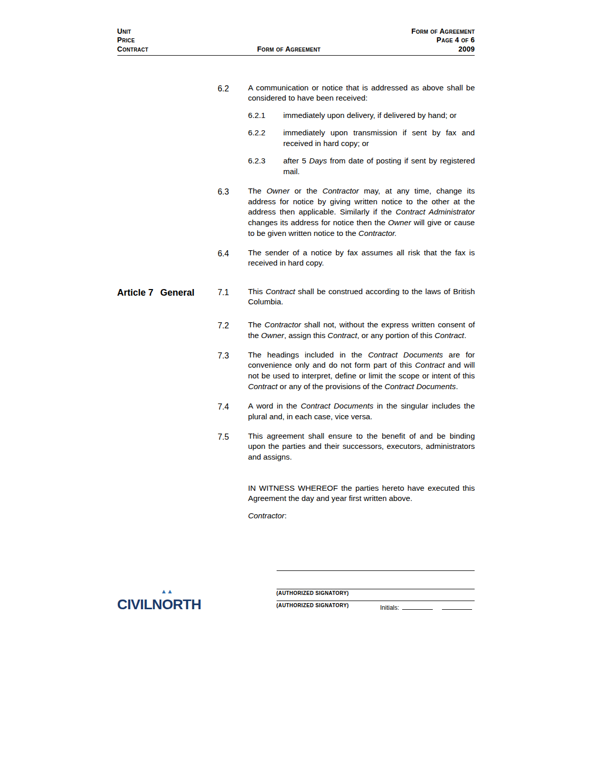| Unit | | Form of Agreement |
| Price | | Page 4 of 6 |
| Contract | Form of Agreement | 2009 |
6.2
A communication or notice that is addressed as above shall be considered to have been received:
6.2.1
immediately upon delivery, if delivered by hand; or
6.2.2
immediately upon transmission if sent by fax and received in hard copy; or
6.2.3
after 5 Days from date of posting if sent by registered mail.
6.3
The Owner or the Contractor may, at any time, change its address for notice by giving written notice to the other at the address then applicable. Similarly if the Contract Administrator changes its address for notice then the Owner will give or cause to be given written notice to the Contractor.
6.4
The sender of a notice by fax assumes all risk that the fax is received in hard copy.
Article 7 General
7.1
This Contract shall be construed according to the laws of British Columbia.
7.2
The Contractor shall not, without the express written consent of the Owner, assign this Contract, or any portion of this Contract.
7.3
The headings included in the Contract Documents are for convenience only and do not form part of this Contract and will not be used to interpret, define or limit the scope or intent of this Contract or any of the provisions of the Contract Documents.
7.4
A word in the Contract Documents in the singular includes the plural and, in each case, vice versa.
7.5
This agreement shall ensure to the benefit of and be binding upon the parties and their successors, executors, administrators and assigns.
IN WITNESS WHEREOF the parties hereto have executed this Agreement the day and year first written above.
Contractor:
(AUTHORIZED SIGNATORY)
(AUTHORIZED SIGNATORY)
▲▲ CIVIL NORTH
Initials: